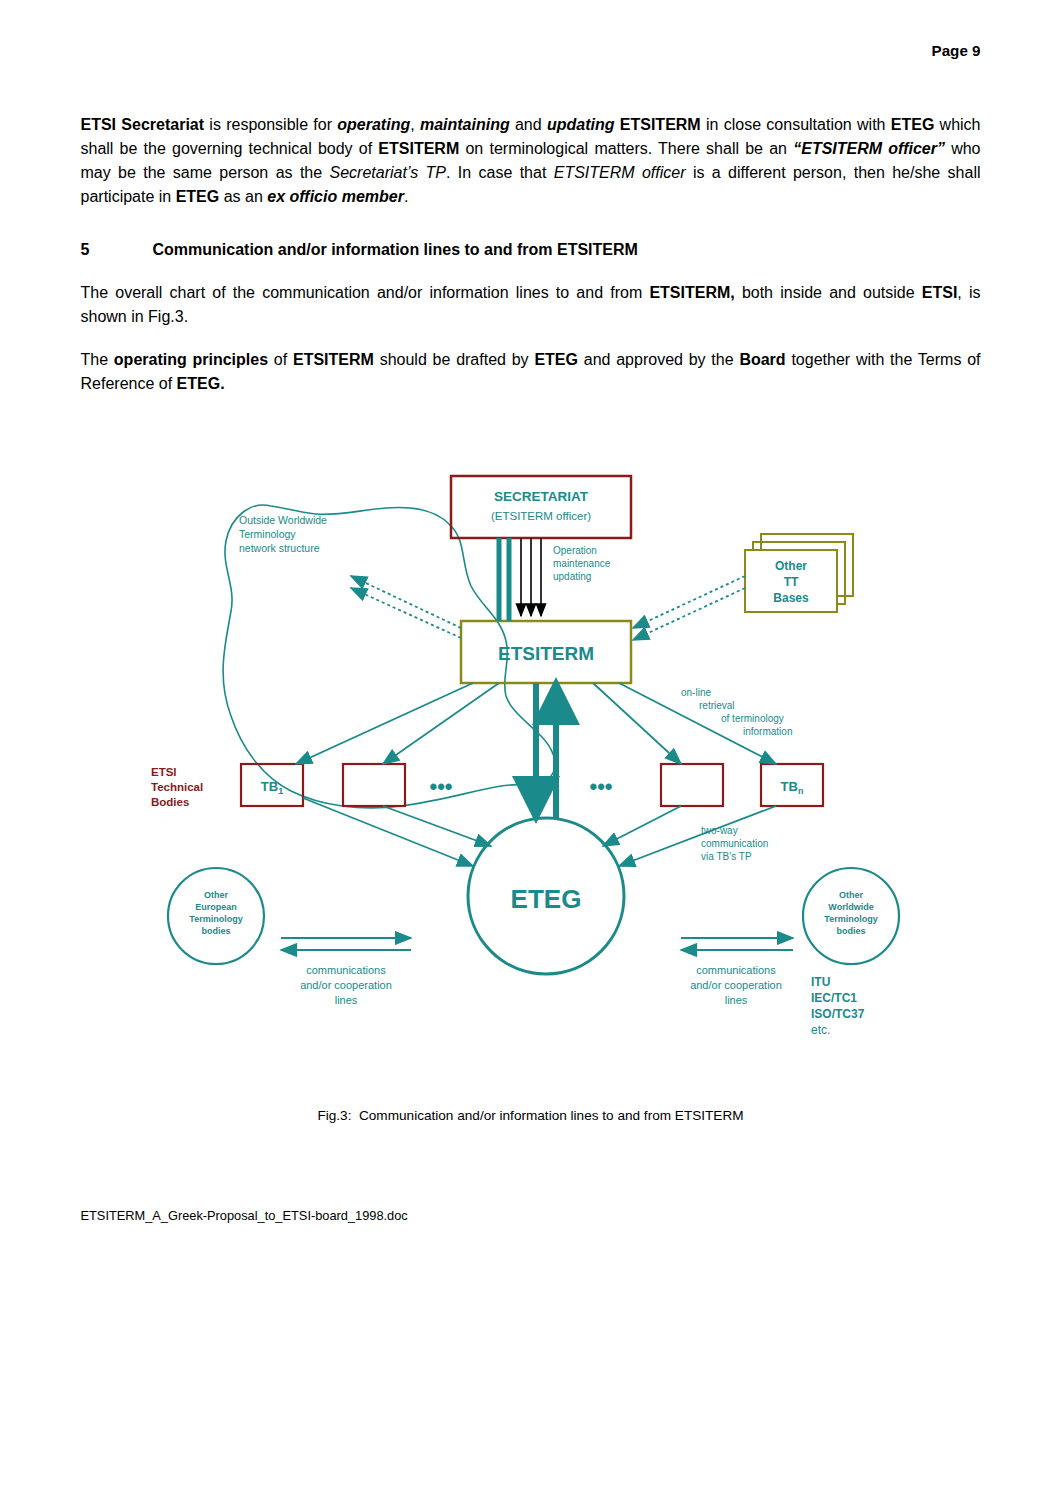Page 9
ETSI Secretariat is responsible for operating, maintaining and updating ETSITERM in close consultation with ETEG which shall be the governing technical body of ETSITERM on terminological matters. There shall be an “ETSITERM officer” who may be the same person as the Secretariat’s TP. In case that ETSITERM officer is a different person, then he/she shall participate in ETEG as an ex officio member.
5 Communication and/or information lines to and from ETSITERM
The overall chart of the communication and/or information lines to and from ETSITERM, both inside and outside ETSI, is shown in Fig.3.
The operating principles of ETSITERM should be drafted by ETEG and approved by the Board together with the Terms of Reference of ETEG.
Outside Worldwide Terminology network structure SECRETARIAT (ETSITERM officer) Other TT Bases ETSITERM Operation maintenance updating on-line retrieval of terminology information ETSI Technical Bodies TB1 ••• ••• TBn ETEG two-way communication via TB’s TP Other European Terminology bodies Other Worldwide Terminology bodies communications and/or cooperation lines communications and/or cooperation lines ITU IEC/TC1 ISO/TC37 etc.
Fig.3: Communication and/or information lines to and from ETSITERM
ETSITERM_A_Greek-Proposal_to_ETSI-board_1998.doc